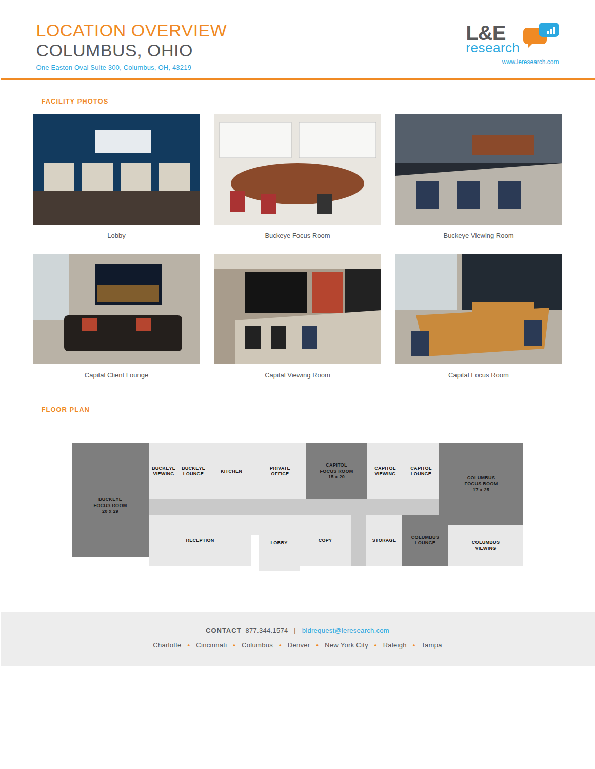LOCATION OVERVIEW
COLUMBUS, OHIO
One Easton Oval Suite 300, Columbus, OH, 43219
L&E
research
www.leresearch.com
FACILITY PHOTOS
Lobby
Buckeye Focus Room
Buckeye Viewing Room
Capital Client Lounge
Capital Viewing Room
Capital Focus Room
FLOOR PLAN
BUCKEYE
VIEWING
BUCKEYE
LOUNGE
KITCHEN
PRIVATE
OFFICE
CAPITOL
FOCUS ROOM
15 x 20
CAPITOL
VIEWING
CAPITOL
LOUNGE
COLUMBUS
FOCUS ROOM
17 x 25
BUCKEYE
FOCUS ROOM
20 x 29
RECEPTION
LOBBY
COPY
STORAGE
COLUMBUS
LOUNGE
COLUMBUS
VIEWING
CONTACT 877.344.1574 | bidrequest@leresearch.com
Charlotte • Cincinnati • Columbus • Denver • New York City • Raleigh • Tampa